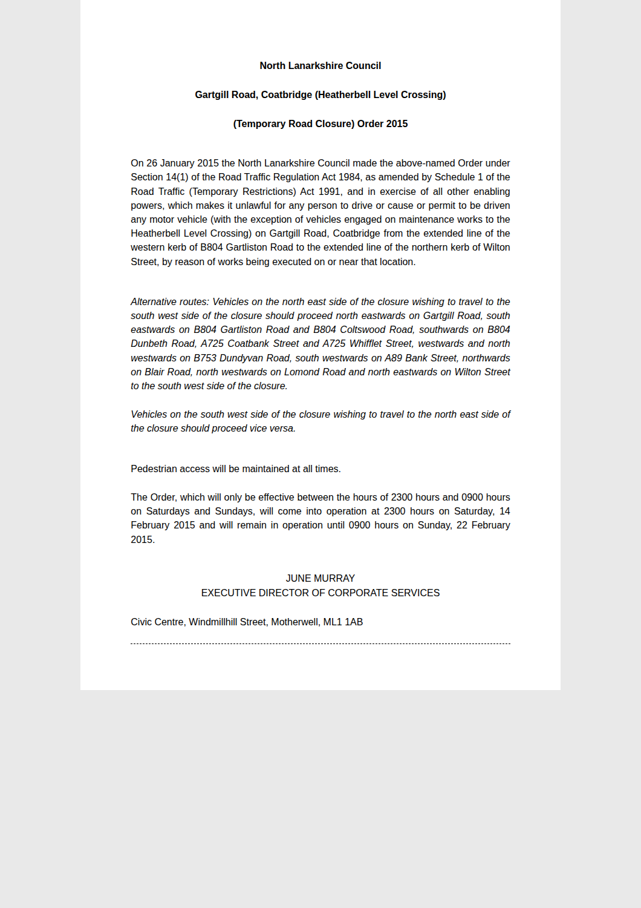North Lanarkshire Council
Gartgill Road, Coatbridge (Heatherbell Level Crossing)
(Temporary Road Closure) Order 2015
On 26 January 2015 the North Lanarkshire Council made the above-named Order under Section 14(1) of the Road Traffic Regulation Act 1984, as amended by Schedule 1 of the Road Traffic (Temporary Restrictions) Act 1991, and in exercise of all other enabling powers, which makes it unlawful for any person to drive or cause or permit to be driven any motor vehicle (with the exception of vehicles engaged on maintenance works to the Heatherbell Level Crossing) on Gartgill Road, Coatbridge from the extended line of the western kerb of B804 Gartliston Road to the extended line of the northern kerb of Wilton Street, by reason of works being executed on or near that location.
Alternative routes: Vehicles on the north east side of the closure wishing to travel to the south west side of the closure should proceed north eastwards on Gartgill Road, south eastwards on B804 Gartliston Road and B804 Coltswood Road, southwards on B804 Dunbeth Road, A725 Coatbank Street and A725 Whifflet Street, westwards and north westwards on B753 Dundyvan Road, south westwards on A89 Bank Street, northwards on Blair Road, north westwards on Lomond Road and north eastwards on Wilton Street to the south west side of the closure.
Vehicles on the south west side of the closure wishing to travel to the north east side of the closure should proceed vice versa.
Pedestrian access will be maintained at all times.
The Order, which will only be effective between the hours of 2300 hours and 0900 hours on Saturdays and Sundays, will come into operation at 2300 hours on Saturday, 14 February 2015 and will remain in operation until 0900 hours on Sunday, 22 February 2015.
JUNE MURRAY
EXECUTIVE DIRECTOR OF CORPORATE SERVICES
Civic Centre, Windmillhill Street, Motherwell, ML1 1AB